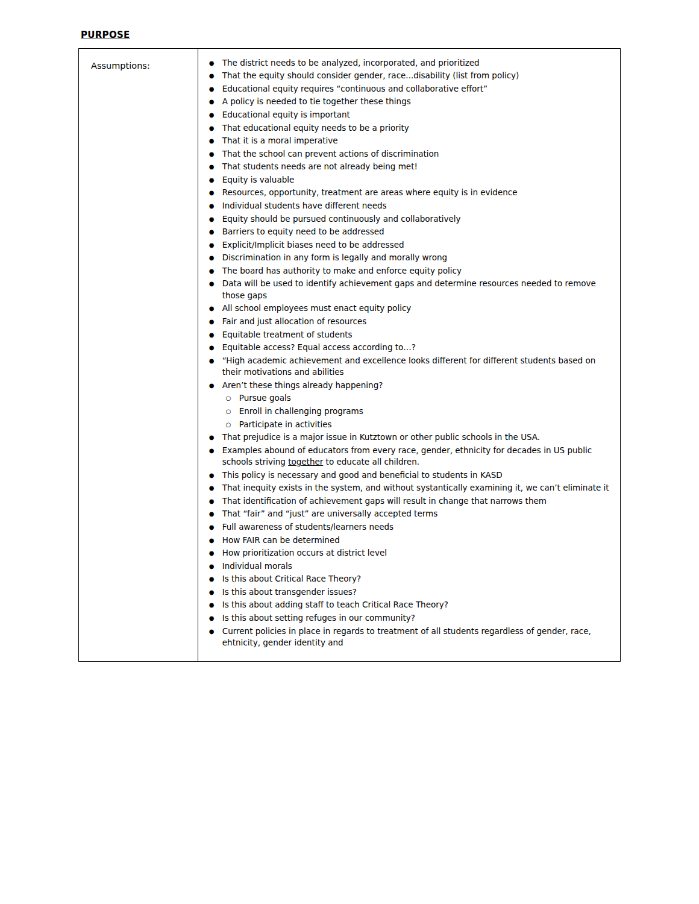Purpose
| Assumptions: | The district needs to be analyzed, incorporated, and prioritized That the equity should consider gender, race...disability (list from policy) Educational equity requires “continuous and collaborative effort” A policy is needed to tie together these things Educational equity is important That educational equity needs to be a priority That it is a moral imperative That the school can prevent actions of discrimination That students needs are not already being met! Equity is valuable Resources, opportunity, treatment are areas where equity is in evidence Individual students have different needs Equity should be pursued continuously and collaboratively Barriers to equity need to be addressed Explicit/Implicit biases need to be addressed Discrimination in any form is legally and morally wrong The board has authority to make and enforce equity policy Data will be used to identify achievement gaps and determine resources needed to remove those gaps All school employees must enact equity policy Fair and just allocation of resources Equitable treatment of students Equitable access? Equal access according to…? “High academic achievement and excellence looks different for different students based on their motivations and abilities Aren’t these things already happening? Pursue goals Enroll in challenging programs Participate in activities That prejudice is a major issue in Kutztown or other public schools in the USA. Examples abound of educators from every race, gender, ethnicity for decades in US public schools striving together to educate all children. This policy is necessary and good and beneficial to students in KASD That inequity exists in the system, and without systantically examining it, we can’t eliminate it That identification of achievement gaps will result in change that narrows them That “fair” and “just” are universally accepted terms Full awareness of students/learners needs How FAIR can be determined How prioritization occurs at district level Individual morals Is this about Critical Race Theory? Is this about transgender issues? Is this about adding staff to teach Critical Race Theory? Is this about setting refuges in our community? Current policies in place in regards to treatment of all students regardless of gender, race, ehtnicity, gender identity and |